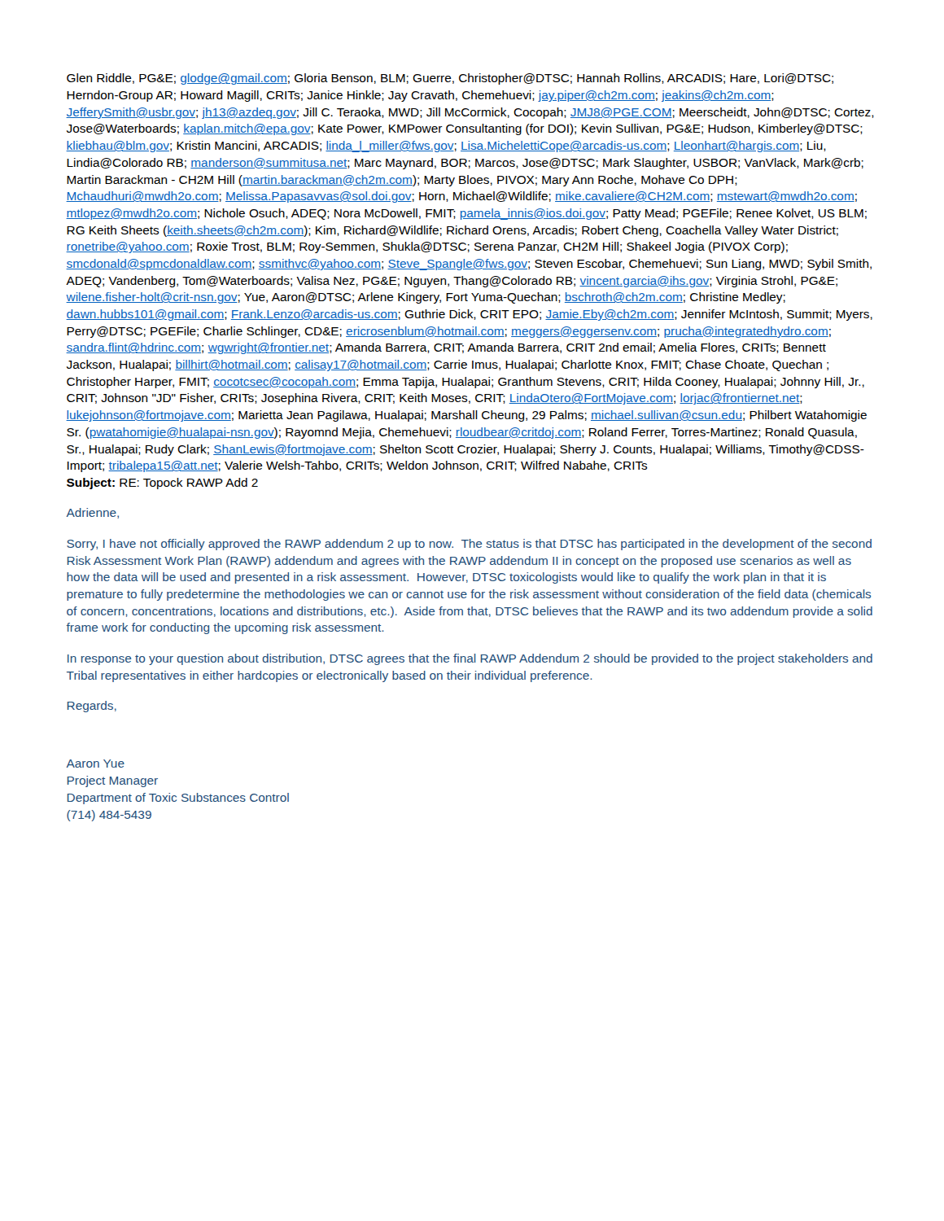Glen Riddle, PG&E; glodge@gmail.com; Gloria Benson, BLM; Guerre, Christopher@DTSC; Hannah Rollins, ARCADIS; Hare, Lori@DTSC; Herndon-Group AR; Howard Magill, CRITs; Janice Hinkle; Jay Cravath, Chemehuevi; jay.piper@ch2m.com; jeakins@ch2m.com; JefferySmith@usbr.gov; jh13@azdeq.gov; Jill C. Teraoka, MWD; Jill McCormick, Cocopah; JMJ8@PGE.COM; Meerscheidt, John@DTSC; Cortez, Jose@Waterboards; kaplan.mitch@epa.gov; Kate Power, KMPower Consultanting (for DOI); Kevin Sullivan, PG&E; Hudson, Kimberley@DTSC; kliebhau@blm.gov; Kristin Mancini, ARCADIS; linda_l_miller@fws.gov; Lisa.MichelettiCope@arcadis-us.com; Lleonhart@hargis.com; Liu, Lindia@Colorado RB; manderson@summitusa.net; Marc Maynard, BOR; Marcos, Jose@DTSC; Mark Slaughter, USBOR; VanVlack, Mark@crb; Martin Barackman - CH2M Hill (martin.barackman@ch2m.com); Marty Bloes, PIVOX; Mary Ann Roche, Mohave Co DPH; Mchaudhuri@mwdh2o.com; Melissa.Papasavvas@sol.doi.gov; Horn, Michael@Wildlife; mike.cavaliere@CH2M.com; mstewart@mwdh2o.com; mtlopez@mwdh2o.com; Nichole Osuch, ADEQ; Nora McDowell, FMIT; pamela_innis@ios.doi.gov; Patty Mead; PGEFile; Renee Kolvet, US BLM; RG Keith Sheets (keith.sheets@ch2m.com); Kim, Richard@Wildlife; Richard Orens, Arcadis; Robert Cheng, Coachella Valley Water District; ronetribe@yahoo.com; Roxie Trost, BLM; Roy-Semmen, Shukla@DTSC; Serena Panzar, CH2M Hill; Shakeel Jogia (PIVOX Corp); smcdonald@spmcdonaldlaw.com; ssmithvc@yahoo.com; Steve_Spangle@fws.gov; Steven Escobar, Chemehuevi; Sun Liang, MWD; Sybil Smith, ADEQ; Vandenberg, Tom@Waterboards; Valisa Nez, PG&E; Nguyen, Thang@Colorado RB; vincent.garcia@ihs.gov; Virginia Strohl, PG&E; wilene.fisher-holt@crit-nsn.gov; Yue, Aaron@DTSC; Arlene Kingery, Fort Yuma-Quechan; bschroth@ch2m.com; Christine Medley; dawn.hubbs101@gmail.com; Frank.Lenzo@arcadis-us.com; Guthrie Dick, CRIT EPO; Jamie.Eby@ch2m.com; Jennifer McIntosh, Summit; Myers, Perry@DTSC; PGEFile; Charlie Schlinger, CD&E; ericrosenblum@hotmail.com; meggers@eggersenv.com; prucha@integratedhydro.com; sandra.flint@hdrinc.com; wgwright@frontier.net; Amanda Barrera, CRIT; Amanda Barrera, CRIT 2nd email; Amelia Flores, CRITs; Bennett Jackson, Hualapai; billhirt@hotmail.com; calisay17@hotmail.com; Carrie Imus, Hualapai; Charlotte Knox, FMIT; Chase Choate, Quechan ; Christopher Harper, FMIT; cocotcsec@cocopah.com; Emma Tapija, Hualapai; Granthum Stevens, CRIT; Hilda Cooney, Hualapai; Johnny Hill, Jr., CRIT; Johnson "JD" Fisher, CRITs; Josephina Rivera, CRIT; Keith Moses, CRIT; LindaOtero@FortMojave.com; lorjac@frontiernet.net; lukejohnson@fortmojave.com; Marietta Jean Pagilawa, Hualapai; Marshall Cheung, 29 Palms; michael.sullivan@csun.edu; Philbert Watahomigie Sr. (pwatahomigie@hualapai-nsn.gov); Rayomnd Mejia, Chemehuevi; rloudbear@critdoj.com; Roland Ferrer, Torres-Martinez; Ronald Quasula, Sr., Hualapai; Rudy Clark; ShanLewis@fortmojave.com; Shelton Scott Crozier, Hualapai; Sherry J. Counts, Hualapai; Williams, Timothy@CDSS-Import; tribalepa15@att.net; Valerie Welsh-Tahbo, CRITs; Weldon Johnson, CRIT; Wilfred Nabahe, CRITs
Subject: RE: Topock RAWP Add 2
Adrienne,
Sorry, I have not officially approved the RAWP addendum 2 up to now. The status is that DTSC has participated in the development of the second Risk Assessment Work Plan (RAWP) addendum and agrees with the RAWP addendum II in concept on the proposed use scenarios as well as how the data will be used and presented in a risk assessment. However, DTSC toxicologists would like to qualify the work plan in that it is premature to fully predetermine the methodologies we can or cannot use for the risk assessment without consideration of the field data (chemicals of concern, concentrations, locations and distributions, etc.). Aside from that, DTSC believes that the RAWP and its two addendum provide a solid frame work for conducting the upcoming risk assessment.
In response to your question about distribution, DTSC agrees that the final RAWP Addendum 2 should be provided to the project stakeholders and Tribal representatives in either hardcopies or electronically based on their individual preference.
Regards,
Aaron Yue
Project Manager
Department of Toxic Substances Control
(714) 484-5439